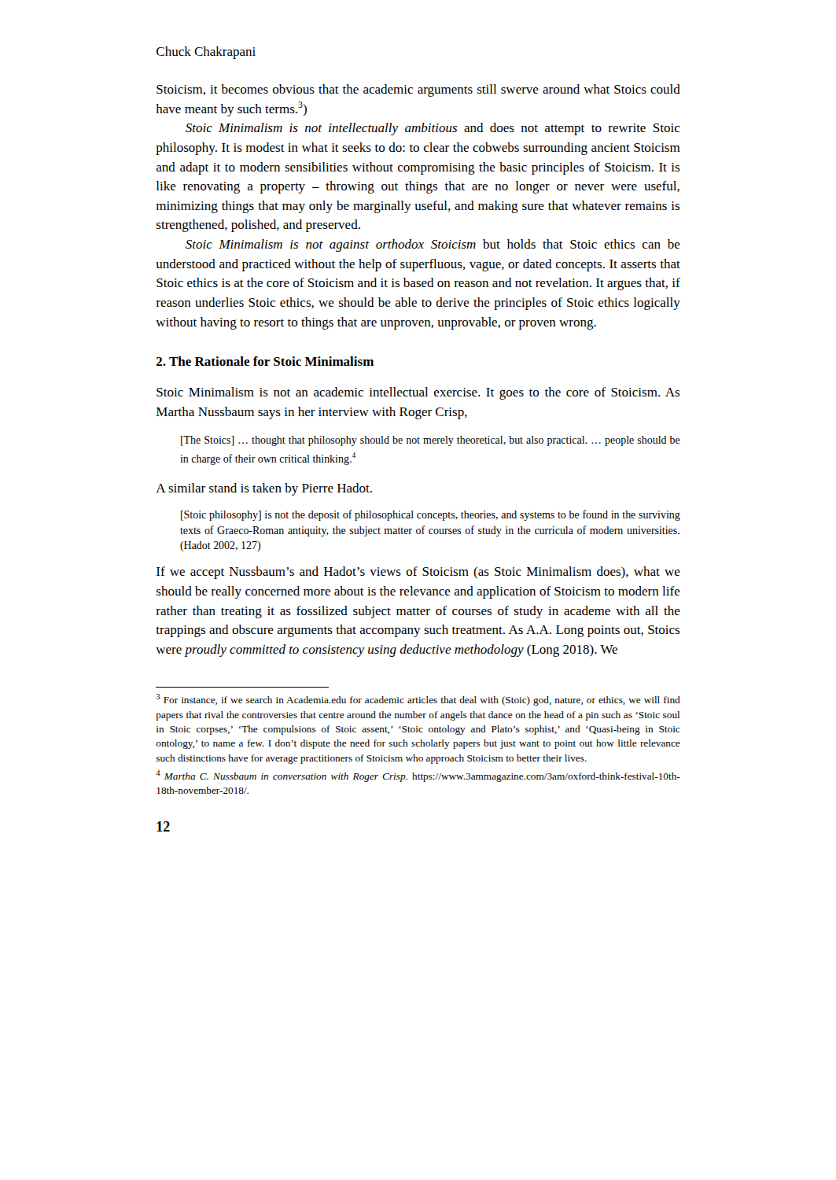Chuck Chakrapani
Stoicism, it becomes obvious that the academic arguments still swerve around what Stoics could have meant by such terms.3)
Stoic Minimalism is not intellectually ambitious and does not attempt to rewrite Stoic philosophy. It is modest in what it seeks to do: to clear the cobwebs surrounding ancient Stoicism and adapt it to modern sensibilities without compromising the basic principles of Stoicism. It is like renovating a property – throwing out things that are no longer or never were useful, minimizing things that may only be marginally useful, and making sure that whatever remains is strengthened, polished, and preserved.
Stoic Minimalism is not against orthodox Stoicism but holds that Stoic ethics can be understood and practiced without the help of superfluous, vague, or dated concepts. It asserts that Stoic ethics is at the core of Stoicism and it is based on reason and not revelation. It argues that, if reason underlies Stoic ethics, we should be able to derive the principles of Stoic ethics logically without having to resort to things that are unproven, unprovable, or proven wrong.
2. The Rationale for Stoic Minimalism
Stoic Minimalism is not an academic intellectual exercise. It goes to the core of Stoicism. As Martha Nussbaum says in her interview with Roger Crisp,
[The Stoics] … thought that philosophy should be not merely theoretical, but also practical. … people should be in charge of their own critical thinking.4
A similar stand is taken by Pierre Hadot.
[Stoic philosophy] is not the deposit of philosophical concepts, theories, and systems to be found in the surviving texts of Graeco-Roman antiquity, the subject matter of courses of study in the curricula of modern universities. (Hadot 2002, 127)
If we accept Nussbaum’s and Hadot’s views of Stoicism (as Stoic Minimalism does), what we should be really concerned more about is the relevance and application of Stoicism to modern life rather than treating it as fossilized subject matter of courses of study in academe with all the trappings and obscure arguments that accompany such treatment. As A.A. Long points out, Stoics were proudly committed to consistency using deductive methodology (Long 2018). We
3 For instance, if we search in Academia.edu for academic articles that deal with (Stoic) god, nature, or ethics, we will find papers that rival the controversies that centre around the number of angels that dance on the head of a pin such as ‘Stoic soul in Stoic corpses,’ ‘The compulsions of Stoic assent,’ ‘Stoic ontology and Plato’s sophist,’ and ‘Quasi-being in Stoic ontology,’ to name a few. I don’t dispute the need for such scholarly papers but just want to point out how little relevance such distinctions have for average practitioners of Stoicism who approach Stoicism to better their lives.
4 Martha C. Nussbaum in conversation with Roger Crisp. https://www.3ammagazine.com/3am/oxford-think-festival-10th-18th-november-2018/.
12